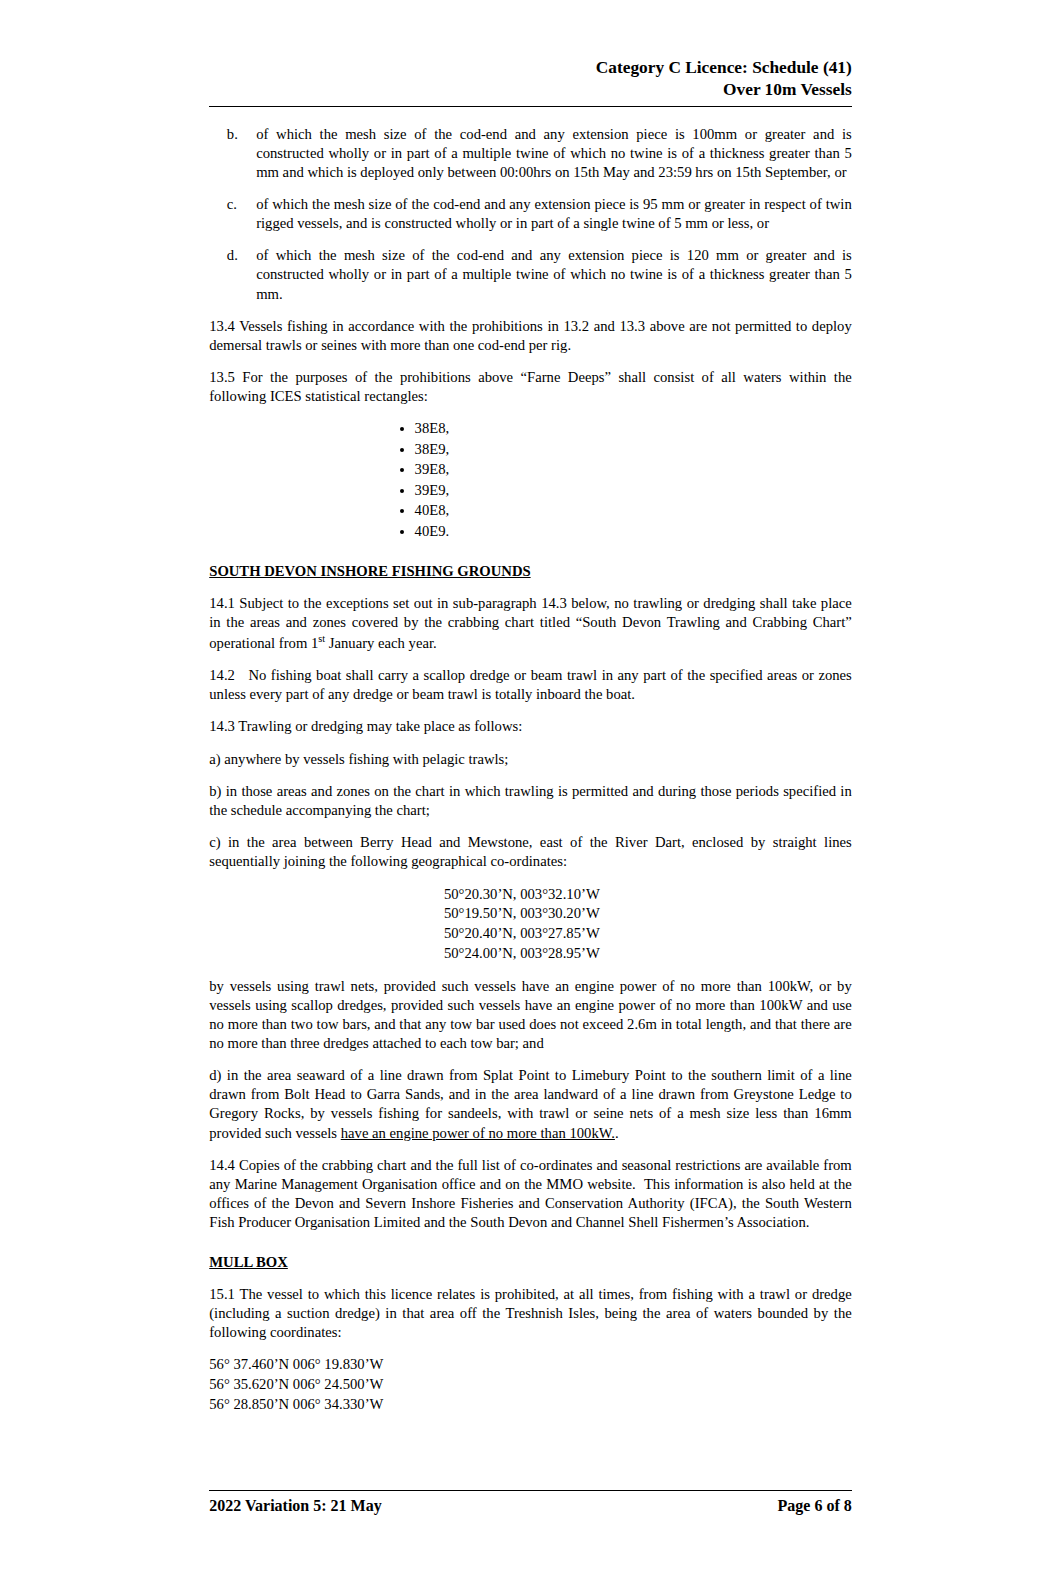Category C Licence: Schedule (41) Over 10m Vessels
b.
of which the mesh size of the cod-end and any extension piece is 100mm or greater and is constructed wholly or in part of a multiple twine of which no twine is of a thickness greater than 5 mm and which is deployed only between 00:00hrs on 15th May and 23:59 hrs on 15th September, or
c.
of which the mesh size of the cod-end and any extension piece is 95 mm or greater in respect of twin rigged vessels, and is constructed wholly or in part of a single twine of 5 mm or less, or
d.
of which the mesh size of the cod-end and any extension piece is 120 mm or greater and is constructed wholly or in part of a multiple twine of which no twine is of a thickness greater than 5 mm.
13.4 Vessels fishing in accordance with the prohibitions in 13.2 and 13.3 above are not permitted to deploy demersal trawls or seines with more than one cod-end per rig.
13.5 For the purposes of the prohibitions above “Farne Deeps” shall consist of all waters within the following ICES statistical rectangles:
38E8,
38E9,
39E8,
39E9,
40E8,
40E9.
SOUTH DEVON INSHORE FISHING GROUNDS
14.1 Subject to the exceptions set out in sub-paragraph 14.3 below, no trawling or dredging shall take place in the areas and zones covered by the crabbing chart titled “South Devon Trawling and Crabbing Chart” operational from 1st January each year.
14.2 No fishing boat shall carry a scallop dredge or beam trawl in any part of the specified areas or zones unless every part of any dredge or beam trawl is totally inboard the boat.
14.3 Trawling or dredging may take place as follows:
a) anywhere by vessels fishing with pelagic trawls;
b) in those areas and zones on the chart in which trawling is permitted and during those periods specified in the schedule accompanying the chart;
c) in the area between Berry Head and Mewstone, east of the River Dart, enclosed by straight lines sequentially joining the following geographical co-ordinates:
50°20.30’N, 003°32.10’W
50°19.50’N, 003°30.20’W
50°20.40’N, 003°27.85’W
50°24.00’N, 003°28.95’W
by vessels using trawl nets, provided such vessels have an engine power of no more than 100kW, or by vessels using scallop dredges, provided such vessels have an engine power of no more than 100kW and use no more than two tow bars, and that any tow bar used does not exceed 2.6m in total length, and that there are no more than three dredges attached to each tow bar; and
d) in the area seaward of a line drawn from Splat Point to Limebury Point to the southern limit of a line drawn from Bolt Head to Garra Sands, and in the area landward of a line drawn from Greystone Ledge to Gregory Rocks, by vessels fishing for sandeels, with trawl or seine nets of a mesh size less than 16mm provided such vessels have an engine power of no more than 100kW..
14.4 Copies of the crabbing chart and the full list of co-ordinates and seasonal restrictions are available from any Marine Management Organisation office and on the MMO website. This information is also held at the offices of the Devon and Severn Inshore Fisheries and Conservation Authority (IFCA), the South Western Fish Producer Organisation Limited and the South Devon and Channel Shell Fishermen’s Association.
MULL BOX
15.1 The vessel to which this licence relates is prohibited, at all times, from fishing with a trawl or dredge (including a suction dredge) in that area off the Treshnish Isles, being the area of waters bounded by the following coordinates:
56° 37.460’N 006° 19.830’W
56° 35.620’N 006° 24.500’W
56° 28.850’N 006° 34.330’W
2022 Variation 5: 21 May
Page 6 of 8